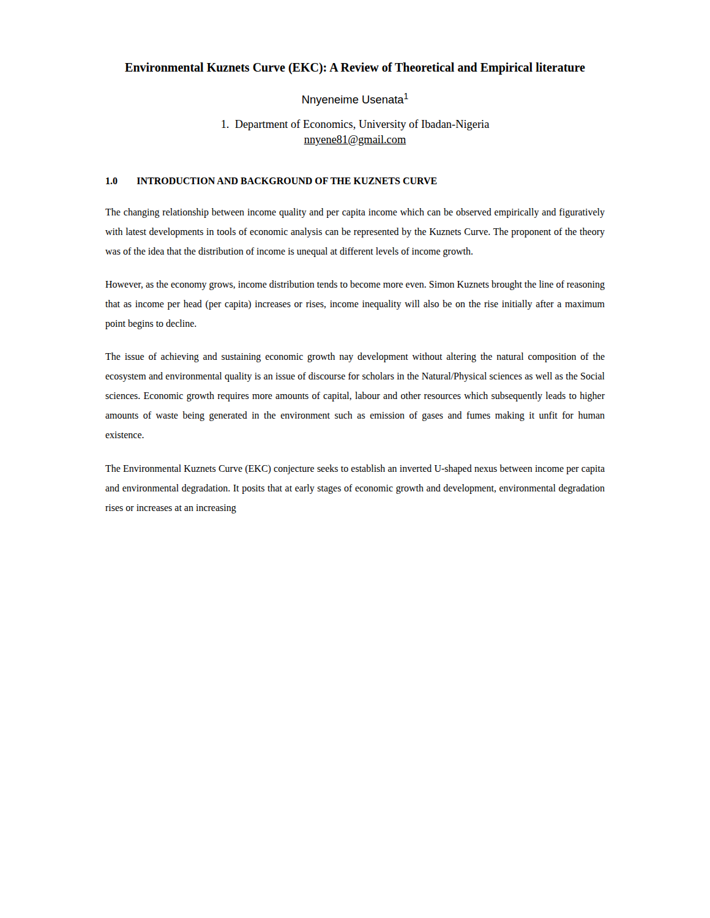Environmental Kuznets Curve (EKC): A Review of Theoretical and Empirical literature
Nnyeneime Usenata1
1. Department of Economics, University of Ibadan-Nigeria
nnyene81@gmail.com
1.0 INTRODUCTION AND BACKGROUND OF THE KUZNETS CURVE
The changing relationship between income quality and per capita income which can be observed empirically and figuratively with latest developments in tools of economic analysis can be represented by the Kuznets Curve. The proponent of the theory was of the idea that the distribution of income is unequal at different levels of income growth.
However, as the economy grows, income distribution tends to become more even. Simon Kuznets brought the line of reasoning that as income per head (per capita) increases or rises, income inequality will also be on the rise initially after a maximum point begins to decline.
The issue of achieving and sustaining economic growth nay development without altering the natural composition of the ecosystem and environmental quality is an issue of discourse for scholars in the Natural/Physical sciences as well as the Social sciences. Economic growth requires more amounts of capital, labour and other resources which subsequently leads to higher amounts of waste being generated in the environment such as emission of gases and fumes making it unfit for human existence.
The Environmental Kuznets Curve (EKC) conjecture seeks to establish an inverted U-shaped nexus between income per capita and environmental degradation. It posits that at early stages of economic growth and development, environmental degradation rises or increases at an increasing